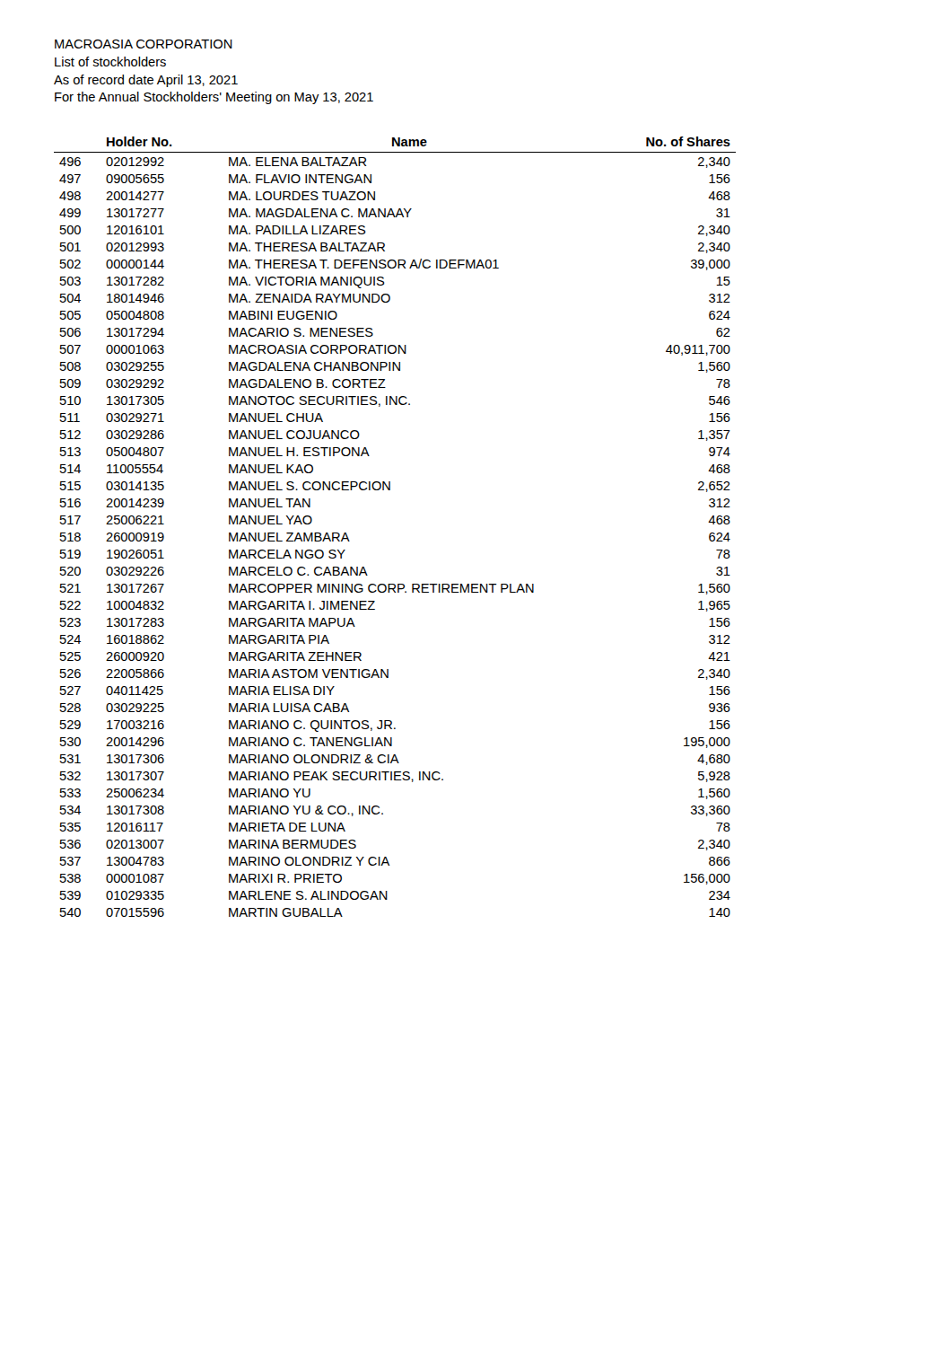MACROASIA CORPORATION
List of stockholders
As of record date April 13, 2021
For the Annual Stockholders' Meeting on May 13, 2021
| | Holder No. | Name | No. of Shares |
| --- | --- | --- | --- |
| 496 | 02012992 | MA. ELENA BALTAZAR | 2,340 |
| 497 | 09005655 | MA. FLAVIO INTENGAN | 156 |
| 498 | 20014277 | MA. LOURDES TUAZON | 468 |
| 499 | 13017277 | MA. MAGDALENA C. MANAAY | 31 |
| 500 | 12016101 | MA. PADILLA LIZARES | 2,340 |
| 501 | 02012993 | MA. THERESA BALTAZAR | 2,340 |
| 502 | 00000144 | MA. THERESA T. DEFENSOR A/C IDEFMA01 | 39,000 |
| 503 | 13017282 | MA. VICTORIA MANIQUIS | 15 |
| 504 | 18014946 | MA. ZENAIDA RAYMUNDO | 312 |
| 505 | 05004808 | MABINI EUGENIO | 624 |
| 506 | 13017294 | MACARIO S. MENESES | 62 |
| 507 | 00001063 | MACROASIA CORPORATION | 40,911,700 |
| 508 | 03029255 | MAGDALENA CHANBONPIN | 1,560 |
| 509 | 03029292 | MAGDALENO B. CORTEZ | 78 |
| 510 | 13017305 | MANOTOC SECURITIES, INC. | 546 |
| 511 | 03029271 | MANUEL CHUA | 156 |
| 512 | 03029286 | MANUEL COJUANCO | 1,357 |
| 513 | 05004807 | MANUEL H. ESTIPONA | 974 |
| 514 | 11005554 | MANUEL KAO | 468 |
| 515 | 03014135 | MANUEL S. CONCEPCION | 2,652 |
| 516 | 20014239 | MANUEL TAN | 312 |
| 517 | 25006221 | MANUEL YAO | 468 |
| 518 | 26000919 | MANUEL ZAMBARA | 624 |
| 519 | 19026051 | MARCELA NGO SY | 78 |
| 520 | 03029226 | MARCELO C. CABANA | 31 |
| 521 | 13017267 | MARCOPPER MINING CORP. RETIREMENT PLAN | 1,560 |
| 522 | 10004832 | MARGARITA I. JIMENEZ | 1,965 |
| 523 | 13017283 | MARGARITA MAPUA | 156 |
| 524 | 16018862 | MARGARITA PIA | 312 |
| 525 | 26000920 | MARGARITA ZEHNER | 421 |
| 526 | 22005866 | MARIA ASTOM VENTIGAN | 2,340 |
| 527 | 04011425 | MARIA ELISA DIY | 156 |
| 528 | 03029225 | MARIA LUISA CABA | 936 |
| 529 | 17003216 | MARIANO C. QUINTOS, JR. | 156 |
| 530 | 20014296 | MARIANO C. TANENGLIAN | 195,000 |
| 531 | 13017306 | MARIANO OLONDRIZ & CIA | 4,680 |
| 532 | 13017307 | MARIANO PEAK SECURITIES, INC. | 5,928 |
| 533 | 25006234 | MARIANO YU | 1,560 |
| 534 | 13017308 | MARIANO YU & CO., INC. | 33,360 |
| 535 | 12016117 | MARIETA DE LUNA | 78 |
| 536 | 02013007 | MARINA BERMUDES | 2,340 |
| 537 | 13004783 | MARINO OLONDRIZ Y CIA | 866 |
| 538 | 00001087 | MARIXI R. PRIETO | 156,000 |
| 539 | 01029335 | MARLENE S. ALINDOGAN | 234 |
| 540 | 07015596 | MARTIN GUBALLA | 140 |